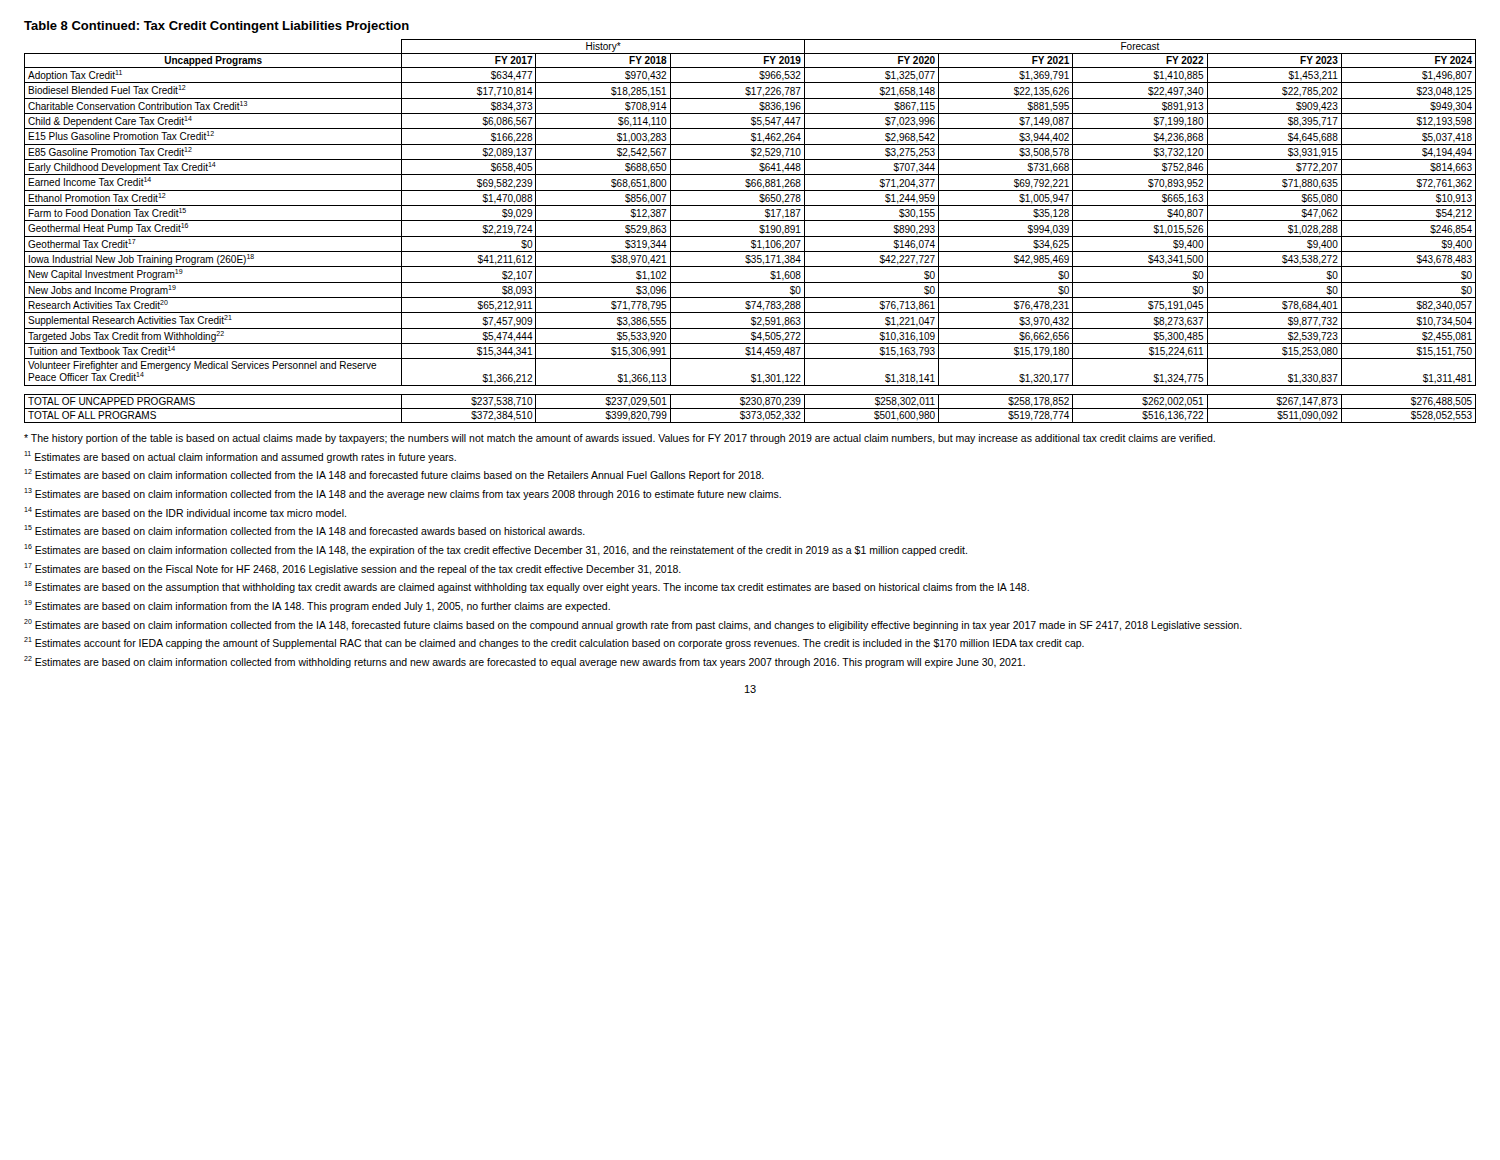Table 8 Continued: Tax Credit Contingent Liabilities Projection
| | History* | Forecast |
| --- | --- | --- |
| Uncapped Programs | FY 2017 | FY 2018 | FY 2019 | FY 2020 | FY 2021 | FY 2022 | FY 2023 | FY 2024 |
| Adoption Tax Credit 11 | $634,477 | $970,432 | $966,532 | $1,325,077 | $1,369,791 | $1,410,885 | $1,453,211 | $1,496,807 |
| Biodiesel Blended Fuel Tax Credit 12 | $17,710,814 | $18,285,151 | $17,226,787 | $21,658,148 | $22,135,626 | $22,497,340 | $22,785,202 | $23,048,125 |
| Charitable Conservation Contribution Tax Credit 13 | $834,373 | $708,914 | $836,196 | $867,115 | $881,595 | $891,913 | $909,423 | $949,304 |
| Child & Dependent Care Tax Credit 14 | $6,086,567 | $6,114,110 | $5,547,447 | $7,023,996 | $7,149,087 | $7,199,180 | $8,395,717 | $12,193,598 |
| E15 Plus Gasoline Promotion Tax Credit 12 | $166,228 | $1,003,283 | $1,462,264 | $2,968,542 | $3,944,402 | $4,236,868 | $4,645,688 | $5,037,418 |
| E85 Gasoline Promotion Tax Credit 12 | $2,089,137 | $2,542,567 | $2,529,710 | $3,275,253 | $3,508,578 | $3,732,120 | $3,931,915 | $4,194,494 |
| Early Childhood Development Tax Credit 14 | $658,405 | $688,650 | $641,448 | $707,344 | $731,668 | $752,846 | $772,207 | $814,663 |
| Earned Income Tax Credit 14 | $69,582,239 | $68,651,800 | $66,881,268 | $71,204,377 | $69,792,221 | $70,893,952 | $71,880,635 | $72,761,362 |
| Ethanol Promotion Tax Credit 12 | $1,470,088 | $856,007 | $650,278 | $1,244,959 | $1,005,947 | $665,163 | $65,080 | $10,913 |
| Farm to Food Donation Tax Credit 15 | $9,029 | $12,387 | $17,187 | $30,155 | $35,128 | $40,807 | $47,062 | $54,212 |
| Geothermal Heat Pump Tax Credit 16 | $2,219,724 | $529,863 | $190,891 | $890,293 | $994,039 | $1,015,526 | $1,028,288 | $246,854 |
| Geothermal Tax Credit 17 | $0 | $319,344 | $1,106,207 | $146,074 | $34,625 | $9,400 | $9,400 | $9,400 |
| Iowa Industrial New Job Training Program (260E) 18 | $41,211,612 | $38,970,421 | $35,171,384 | $42,227,727 | $42,985,469 | $43,341,500 | $43,538,272 | $43,678,483 |
| New Capital Investment Program 19 | $2,107 | $1,102 | $1,608 | $0 | $0 | $0 | $0 | $0 |
| New Jobs and Income Program 19 | $8,093 | $3,096 | $0 | $0 | $0 | $0 | $0 | $0 |
| Research Activities Tax Credit 20 | $65,212,911 | $71,778,795 | $74,783,288 | $76,713,861 | $76,478,231 | $75,191,045 | $78,684,401 | $82,340,057 |
| Supplemental Research Activities Tax Credit 21 | $7,457,909 | $3,386,555 | $2,591,863 | $1,221,047 | $3,970,432 | $8,273,637 | $9,877,732 | $10,734,504 |
| Targeted Jobs Tax Credit from Withholding 22 | $5,474,444 | $5,533,920 | $4,505,272 | $10,316,109 | $6,662,656 | $5,300,485 | $2,539,723 | $2,455,081 |
| Tuition and Textbook Tax Credit 14 | $15,344,341 | $15,306,991 | $14,459,487 | $15,163,793 | $15,179,180 | $15,224,611 | $15,253,080 | $15,151,750 |
| Volunteer Firefighter and Emergency Medical Services Personnel and Reserve Peace Officer Tax Credit 14 | $1,366,212 | $1,366,113 | $1,301,122 | $1,318,141 | $1,320,177 | $1,324,775 | $1,330,837 | $1,311,481 |
| TOTAL OF UNCAPPED PROGRAMS | $237,538,710 | $237,029,501 | $230,870,239 | $258,302,011 | $258,178,852 | $262,002,051 | $267,147,873 | $276,488,505 |
| TOTAL OF ALL PROGRAMS | $372,384,510 | $399,820,799 | $373,052,332 | $501,600,980 | $519,728,774 | $516,136,722 | $511,090,092 | $528,052,553 |
* The history portion of the table is based on actual claims made by taxpayers; the numbers will not match the amount of awards issued. Values for FY 2017 through 2019 are actual claim numbers, but may increase as additional tax credit claims are verified.
11 Estimates are based on actual claim information and assumed growth rates in future years.
12 Estimates are based on claim information collected from the IA 148 and forecasted future claims based on the Retailers Annual Fuel Gallons Report for 2018.
13 Estimates are based on claim information collected from the IA 148 and the average new claims from tax years 2008 through 2016 to estimate future new claims.
14 Estimates are based on the IDR individual income tax micro model.
15 Estimates are based on claim information collected from the IA 148 and forecasted awards based on historical awards.
16 Estimates are based on claim information collected from the IA 148, the expiration of the tax credit effective December 31, 2016, and the reinstatement of the credit in 2019 as a $1 million capped credit.
17 Estimates are based on the Fiscal Note for HF 2468, 2016 Legislative session and the repeal of the tax credit effective December 31, 2018.
18 Estimates are based on the assumption that withholding tax credit awards are claimed against withholding tax equally over eight years. The income tax credit estimates are based on historical claims from the IA 148.
19 Estimates are based on claim information from the IA 148. This program ended July 1, 2005, no further claims are expected.
20 Estimates are based on claim information collected from the IA 148, forecasted future claims based on the compound annual growth rate from past claims, and changes to eligibility effective beginning in tax year 2017 made in SF 2417, 2018 Legislative session.
21 Estimates account for IEDA capping the amount of Supplemental RAC that can be claimed and changes to the credit calculation based on corporate gross revenues. The credit is included in the $170 million IEDA tax credit cap.
22 Estimates are based on claim information collected from withholding returns and new awards are forecasted to equal average new awards from tax years 2007 through 2016. This program will expire June 30, 2021.
13